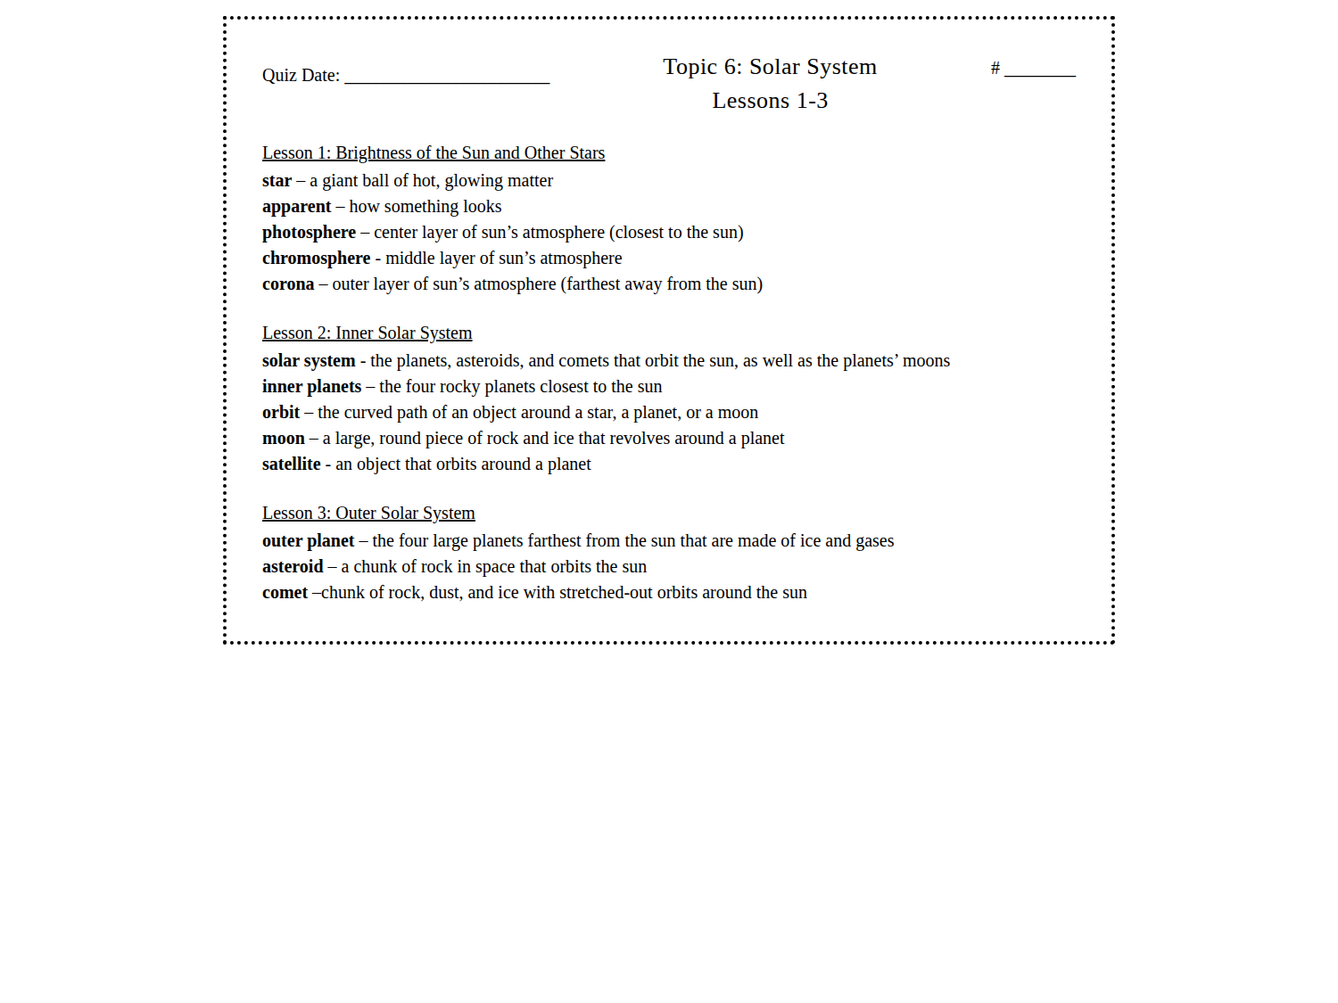Quiz Date: _______________________
Topic 6: Solar System Lessons 1-3
# ________
Lesson 1: Brightness of the Sun and Other Stars
star
– a giant ball of hot, glowing matter
apparent
– how something looks
photosphere
– center layer of sun’s atmosphere (closest to the sun)
chromosphere
- middle layer of sun’s atmosphere
corona
– outer layer of sun’s atmosphere (farthest away from the sun)
Lesson 2: Inner Solar System
solar system
- the planets, asteroids, and comets that orbit the sun, as well as the planets’ moons
inner planets
– the four rocky planets closest to the sun
orbit
– the curved path of an object around a star, a planet, or a moon
moon
– a large, round piece of rock and ice that revolves around a planet
satellite
- an object that orbits around a planet
Lesson 3: Outer Solar System
outer planet
– the four large planets farthest from the sun that are made of ice and gases
asteroid
– a chunk of rock in space that orbits the sun
comet
–chunk of rock, dust, and ice with stretched-out orbits around the sun